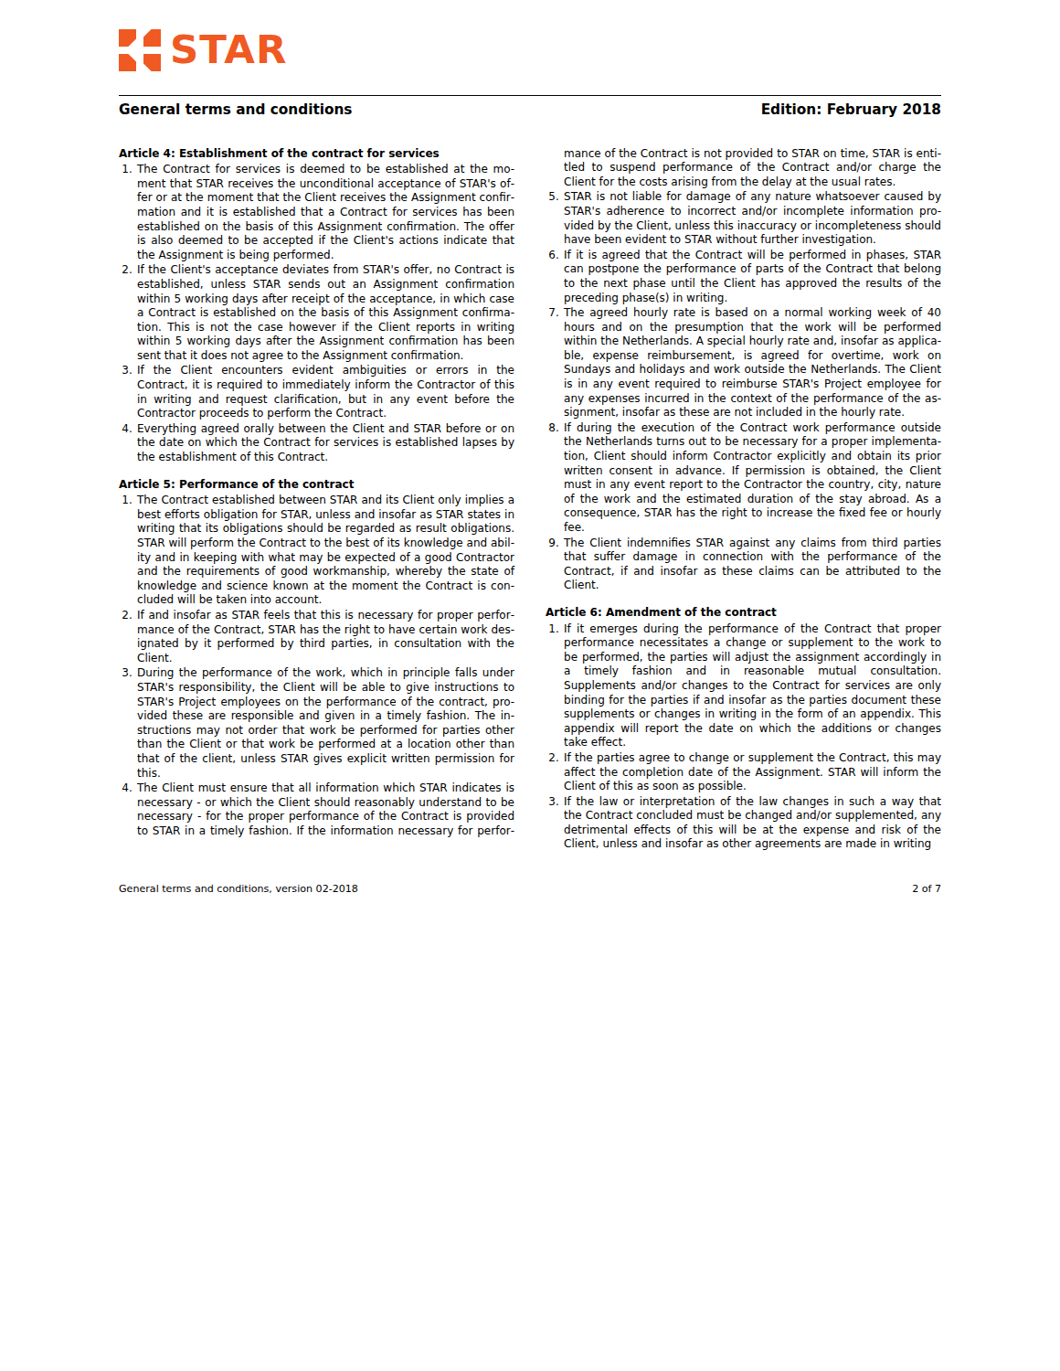STAR
General terms and conditions
Edition: February 2018
Article 4: Establishment of the contract for services
The Contract for services is deemed to be established at the moment that STAR receives the unconditional acceptance of STAR's offer or at the moment that the Client receives the Assignment confirmation and it is established that a Contract for services has been established on the basis of this Assignment confirmation. The offer is also deemed to be accepted if the Client's actions indicate that the Assignment is being performed.
If the Client's acceptance deviates from STAR's offer, no Contract is established, unless STAR sends out an Assignment confirmation within 5 working days after receipt of the acceptance, in which case a Contract is established on the basis of this Assignment confirmation. This is not the case however if the Client reports in writing within 5 working days after the Assignment confirmation has been sent that it does not agree to the Assignment confirmation.
If the Client encounters evident ambiguities or errors in the Contract, it is required to immediately inform the Contractor of this in writing and request clarification, but in any event before the Contractor proceeds to perform the Contract.
Everything agreed orally between the Client and STAR before or on the date on which the Contract for services is established lapses by the establishment of this Contract.
Article 5: Performance of the contract
The Contract established between STAR and its Client only implies a best efforts obligation for STAR, unless and insofar as STAR states in writing that its obligations should be regarded as result obligations. STAR will perform the Contract to the best of its knowledge and ability and in keeping with what may be expected of a good Contractor and the requirements of good workmanship, whereby the state of knowledge and science known at the moment the Contract is concluded will be taken into account.
If and insofar as STAR feels that this is necessary for proper performance of the Contract, STAR has the right to have certain work designated by it performed by third parties, in consultation with the Client.
During the performance of the work, which in principle falls under STAR's responsibility, the Client will be able to give instructions to STAR's Project employees on the performance of the contract, provided these are responsible and given in a timely fashion. The instructions may not order that work be performed for parties other than the Client or that work be performed at a location other than that of the client, unless STAR gives explicit written permission for this.
The Client must ensure that all information which STAR indicates is necessary - or which the Client should reasonably understand to be necessary - for the proper performance of the Contract is provided to STAR in a timely fashion. If the information necessary for performance of the Contract is not provided to STAR on time, STAR is entitled to suspend performance of the Contract and/or charge the Client for the costs arising from the delay at the usual rates.
STAR is not liable for damage of any nature whatsoever caused by STAR's adherence to incorrect and/or incomplete information provided by the Client, unless this inaccuracy or incompleteness should have been evident to STAR without further investigation.
If it is agreed that the Contract will be performed in phases, STAR can postpone the performance of parts of the Contract that belong to the next phase until the Client has approved the results of the preceding phase(s) in writing.
The agreed hourly rate is based on a normal working week of 40 hours and on the presumption that the work will be performed within the Netherlands. A special hourly rate and, insofar as applicable, expense reimbursement, is agreed for overtime, work on Sundays and holidays and work outside the Netherlands. The Client is in any event required to reimburse STAR's Project employee for any expenses incurred in the context of the performance of the assignment, insofar as these are not included in the hourly rate.
If during the execution of the Contract work performance outside the Netherlands turns out to be necessary for a proper implementation, Client should inform Contractor explicitly and obtain its prior written consent in advance. If permission is obtained, the Client must in any event report to the Contractor the country, city, nature of the work and the estimated duration of the stay abroad. As a consequence, STAR has the right to increase the fixed fee or hourly fee.
The Client indemnifies STAR against any claims from third parties that suffer damage in connection with the performance of the Contract, if and insofar as these claims can be attributed to the Client.
Article 6: Amendment of the contract
If it emerges during the performance of the Contract that proper performance necessitates a change or supplement to the work to be performed, the parties will adjust the assignment accordingly in a timely fashion and in reasonable mutual consultation. Supplements and/or changes to the Contract for services are only binding for the parties if and insofar as the parties document these supplements or changes in writing in the form of an appendix. This appendix will report the date on which the additions or changes take effect.
If the parties agree to change or supplement the Contract, this may affect the completion date of the Assignment. STAR will inform the Client of this as soon as possible.
If the law or interpretation of the law changes in such a way that the Contract concluded must be changed and/or supplemented, any detrimental effects of this will be at the expense and risk of the Client, unless and insofar as other agreements are made in writing
General terms and conditions, version 02-2018
2 of 7